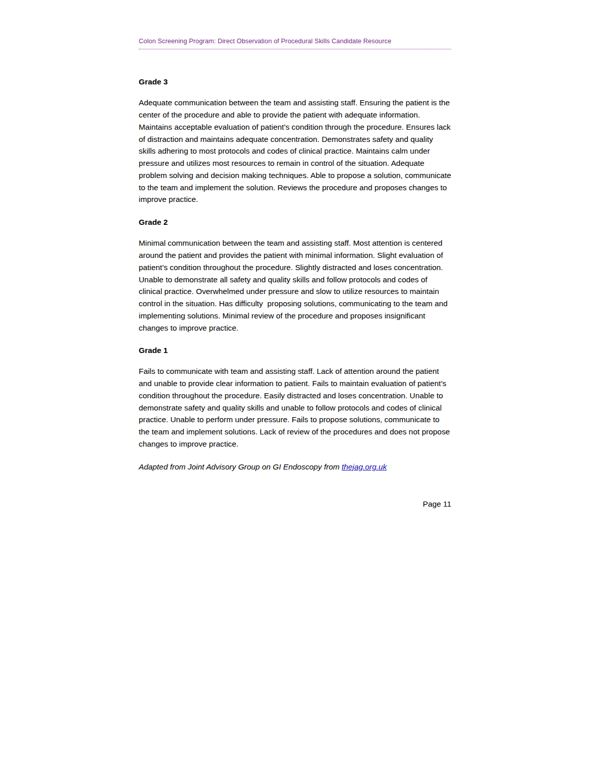Colon Screening Program: Direct Observation of Procedural Skills Candidate Resource
Grade 3
Adequate communication between the team and assisting staff. Ensuring the patient is the center of the procedure and able to provide the patient with adequate information. Maintains acceptable evaluation of patient’s condition through the procedure. Ensures lack of distraction and maintains adequate concentration. Demonstrates safety and quality skills adhering to most protocols and codes of clinical practice. Maintains calm under pressure and utilizes most resources to remain in control of the situation. Adequate problem solving and decision making techniques. Able to propose a solution, communicate to the team and implement the solution. Reviews the procedure and proposes changes to improve practice.
Grade 2
Minimal communication between the team and assisting staff. Most attention is centered around the patient and provides the patient with minimal information. Slight evaluation of patient’s condition throughout the procedure. Slightly distracted and loses concentration. Unable to demonstrate all safety and quality skills and follow protocols and codes of clinical practice. Overwhelmed under pressure and slow to utilize resources to maintain control in the situation. Has difficulty proposing solutions, communicating to the team and implementing solutions. Minimal review of the procedure and proposes insignificant changes to improve practice.
Grade 1
Fails to communicate with team and assisting staff. Lack of attention around the patient and unable to provide clear information to patient. Fails to maintain evaluation of patient’s condition throughout the procedure. Easily distracted and loses concentration. Unable to demonstrate safety and quality skills and unable to follow protocols and codes of clinical practice. Unable to perform under pressure. Fails to propose solutions, communicate to the team and implement solutions. Lack of review of the procedures and does not propose changes to improve practice.
Adapted from Joint Advisory Group on GI Endoscopy from thejag.org.uk
Page 11